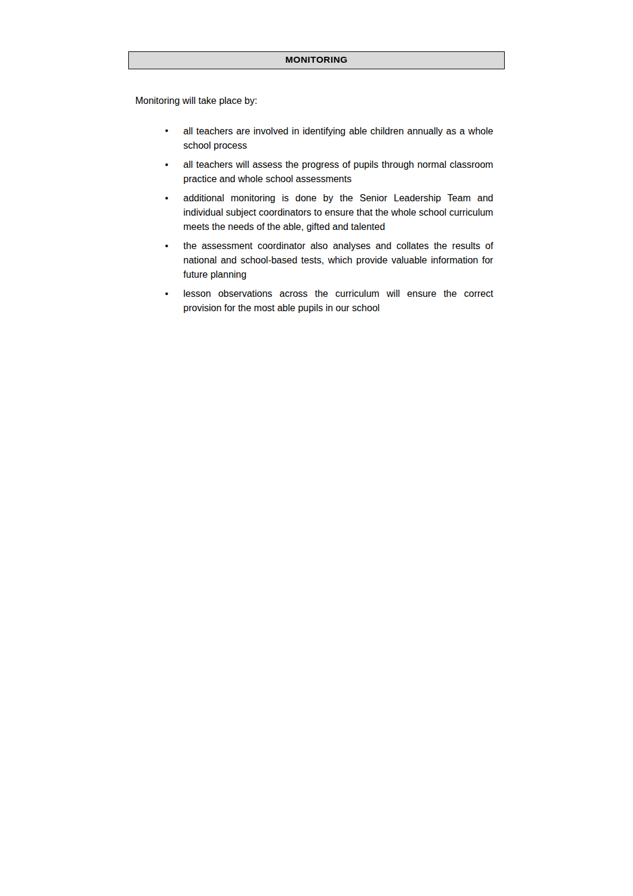MONITORING
Monitoring will take place by:
all teachers are involved in identifying able children annually as a whole school process
all teachers will assess the progress of pupils through normal classroom practice and whole school assessments
additional monitoring is done by the Senior Leadership Team and individual subject coordinators to ensure that the whole school curriculum meets the needs of the able, gifted and talented
the assessment coordinator also analyses and collates the results of national and school-based tests, which provide valuable information for future planning
lesson observations across the curriculum will ensure the correct provision for the most able pupils in our school